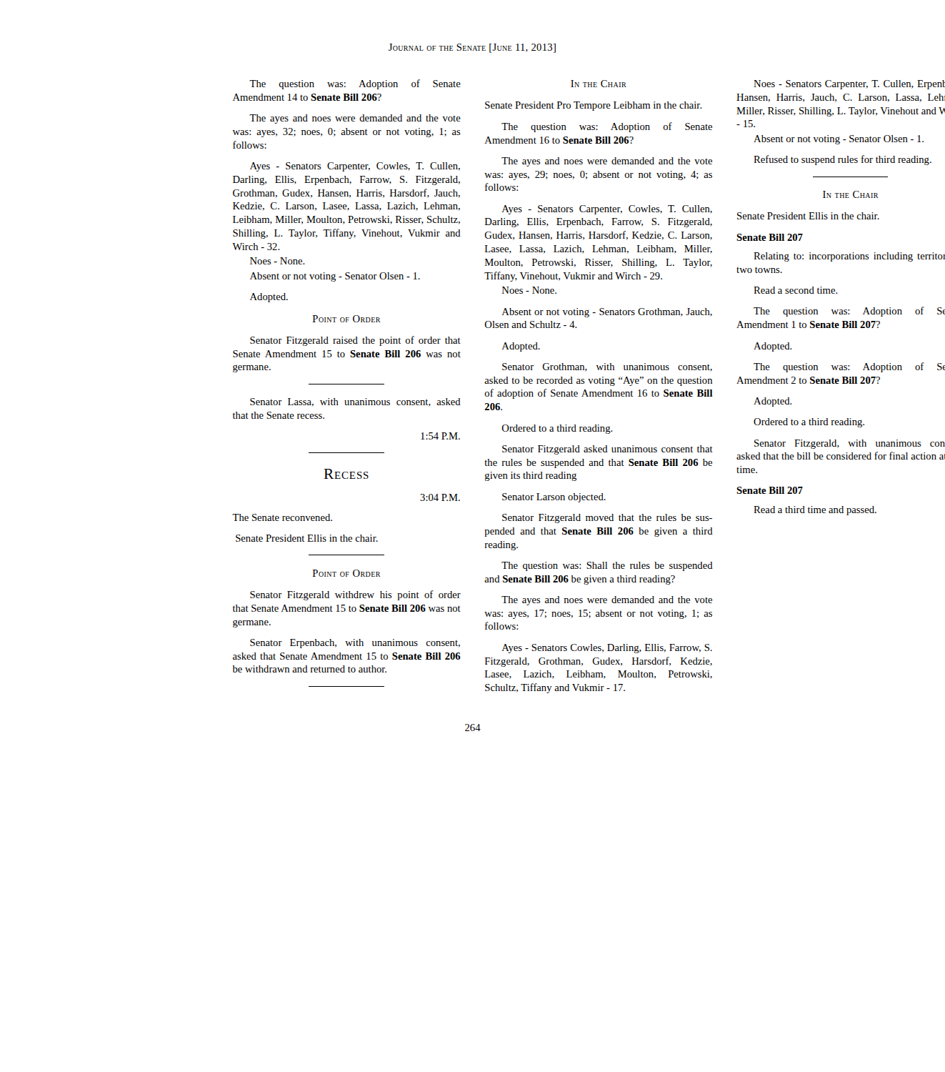Journal of the Senate [June 11, 2013]
The question was: Adoption of Senate Amendment 14 to Senate Bill 206?
The ayes and noes were demanded and the vote was: ayes, 32; noes, 0; absent or not voting, 1; as follows:
Ayes - Senators Carpenter, Cowles, T. Cullen, Darling, Ellis, Erpenbach, Farrow, S. Fitzgerald, Grothman, Gudex, Hansen, Harris, Harsdorf, Jauch, Kedzie, C. Larson, Lasee, Lassa, Lazich, Lehman, Leibham, Miller, Moulton, Petrowski, Risser, Schultz, Shilling, L. Taylor, Tiffany, Vinehout, Vukmir and Wirch - 32.
Noes - None.
Absent or not voting - Senator Olsen - 1.
Adopted.
Point of Order
Senator Fitzgerald raised the point of order that Senate Amendment 15 to Senate Bill 206 was not germane.
Senator Lassa, with unanimous consent, asked that the Senate recess.
1:54 P.M.
Recess
3:04 P.M.
The Senate reconvened.
Senate President Ellis in the chair.
Point of Order
Senator Fitzgerald withdrew his point of order that Senate Amendment 15 to Senate Bill 206 was not germane.
Senator Erpenbach, with unanimous consent, asked that Senate Amendment 15 to Senate Bill 206 be withdrawn and returned to author.
In the Chair
Senate President Pro Tempore Leibham in the chair.
The question was: Adoption of Senate Amendment 16 to Senate Bill 206?
The ayes and noes were demanded and the vote was: ayes, 29; noes, 0; absent or not voting, 4; as follows:
Ayes - Senators Carpenter, Cowles, T. Cullen, Darling, Ellis, Erpenbach, Farrow, S. Fitzgerald, Gudex, Hansen, Harris, Harsdorf, Kedzie, C. Larson, Lasee, Lassa, Lazich, Lehman, Leibham, Miller, Moulton, Petrowski, Risser, Shilling, L. Taylor, Tiffany, Vinehout, Vukmir and Wirch - 29.
Noes - None.
Absent or not voting - Senators Grothman, Jauch, Olsen and Schultz - 4.
Adopted.
Senator Grothman, with unanimous consent, asked to be recorded as voting “Aye” on the question of adoption of Senate Amendment 16 to Senate Bill 206.
Ordered to a third reading.
Senator Fitzgerald asked unanimous consent that the rules be suspended and that Senate Bill 206 be given its third reading
Senator Larson objected.
Senator Fitzgerald moved that the rules be suspended and that Senate Bill 206 be given a third reading.
The question was: Shall the rules be suspended and Senate Bill 206 be given a third reading?
The ayes and noes were demanded and the vote was: ayes, 17; noes, 15; absent or not voting, 1; as follows:
Ayes - Senators Cowles, Darling, Ellis, Farrow, S. Fitzgerald, Grothman, Gudex, Harsdorf, Kedzie, Lasee, Lazich, Leibham, Moulton, Petrowski, Schultz, Tiffany and Vukmir - 17.
Noes - Senators Carpenter, T. Cullen, Erpenbach, Hansen, Harris, Jauch, C. Larson, Lassa, Lehman, Miller, Risser, Shilling, L. Taylor, Vinehout and Wirch - 15.
Absent or not voting - Senator Olsen - 1.
Refused to suspend rules for third reading.
In the Chair
Senate President Ellis in the chair.
Senate Bill 207
Relating to: incorporations including territory of two towns.
Read a second time.
The question was: Adoption of Senate Amendment 1 to Senate Bill 207?
Adopted.
The question was: Adoption of Senate Amendment 2 to Senate Bill 207?
Adopted.
Ordered to a third reading.
Senator Fitzgerald, with unanimous consent, asked that the bill be considered for final action at this time.
Senate Bill 207
Read a third time and passed.
264